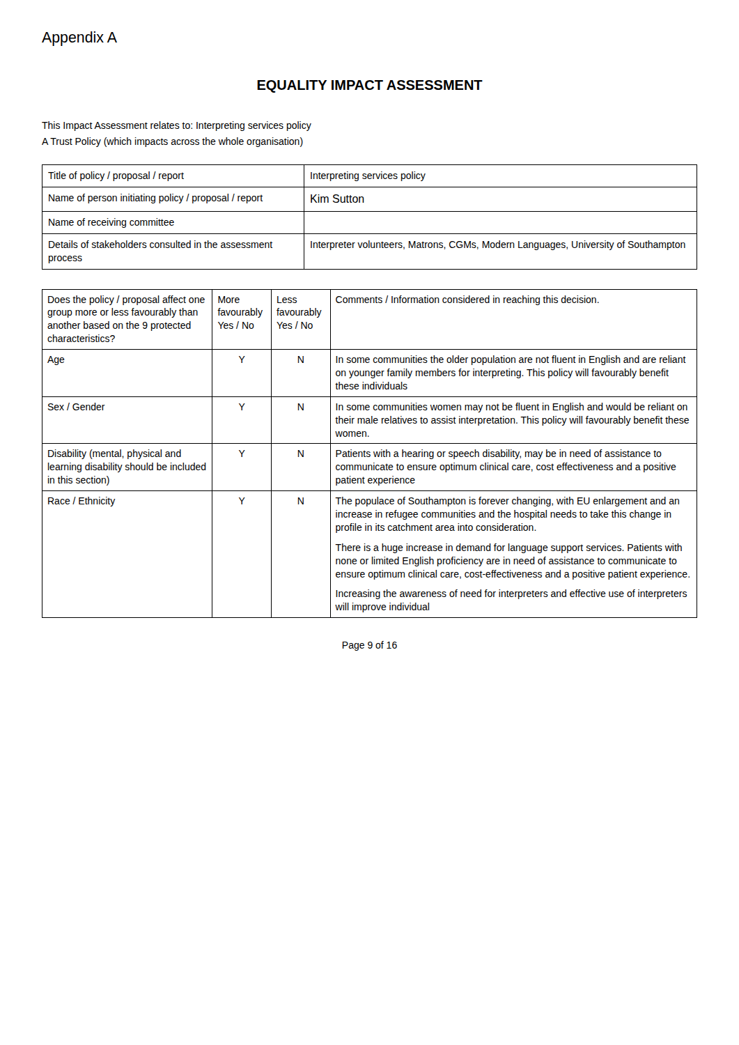Appendix A
EQUALITY IMPACT ASSESSMENT
This Impact Assessment relates to: Interpreting services policy
A Trust Policy (which impacts across the whole organisation)
| Title of policy / proposal / report | Interpreting services policy |
| Name of person initiating policy / proposal / report | Kim Sutton |
| Name of receiving committee | |
| Details of stakeholders consulted in the assessment process | Interpreter volunteers, Matrons, CGMs, Modern Languages, University of Southampton |
| Does the policy / proposal affect one group more or less favourably than another based on the 9 protected characteristics? | More favourably Yes / No | Less favourably Yes / No | Comments / Information considered in reaching this decision. |
| --- | --- | --- | --- |
| Age | Y | N | In some communities the older population are not fluent in English and are reliant on younger family members for interpreting. This policy will favourably benefit these individuals |
| Sex / Gender | Y | N | In some communities women may not be fluent in English and would be reliant on their male relatives to assist interpretation. This policy will favourably benefit these women. |
| Disability (mental, physical and learning disability should be included in this section) | Y | N | Patients with a hearing or speech disability, may be in need of assistance to communicate to ensure optimum clinical care, cost effectiveness and a positive patient experience |
| Race / Ethnicity | Y | N | The populace of Southampton is forever changing, with EU enlargement and an increase in refugee communities and the hospital needs to take this change in profile in its catchment area into consideration. There is a huge increase in demand for language support services. Patients with none or limited English proficiency are in need of assistance to communicate to ensure optimum clinical care, cost-effectiveness and a positive patient experience. Increasing the awareness of need for interpreters and effective use of interpreters will improve individual |
Page 9 of 16